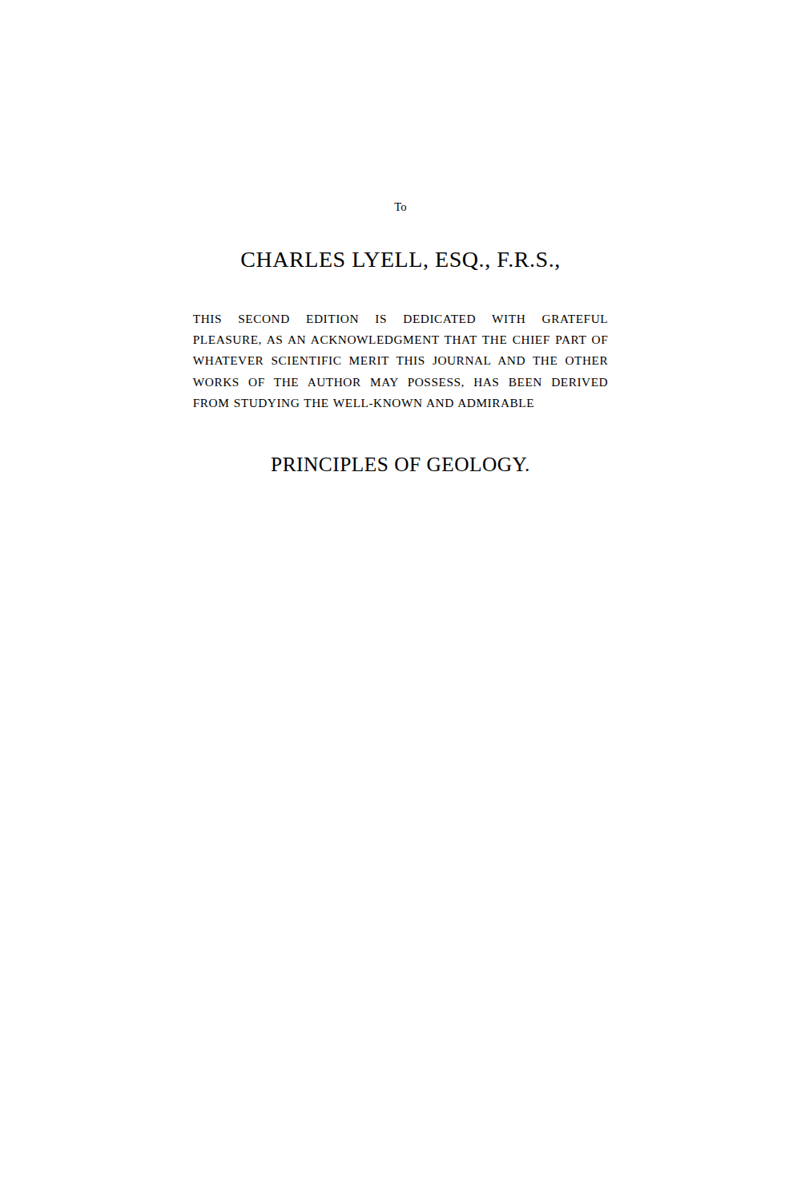To
CHARLES LYELL, ESQ., F.R.S.,
This second edition is dedicated with grateful pleasure, as an acknowledgment that the chief part of whatever scientific merit this journal and the other works of the author may possess, has been derived from studying the well-known and admirable
PRINCIPLES OF GEOLOGY.